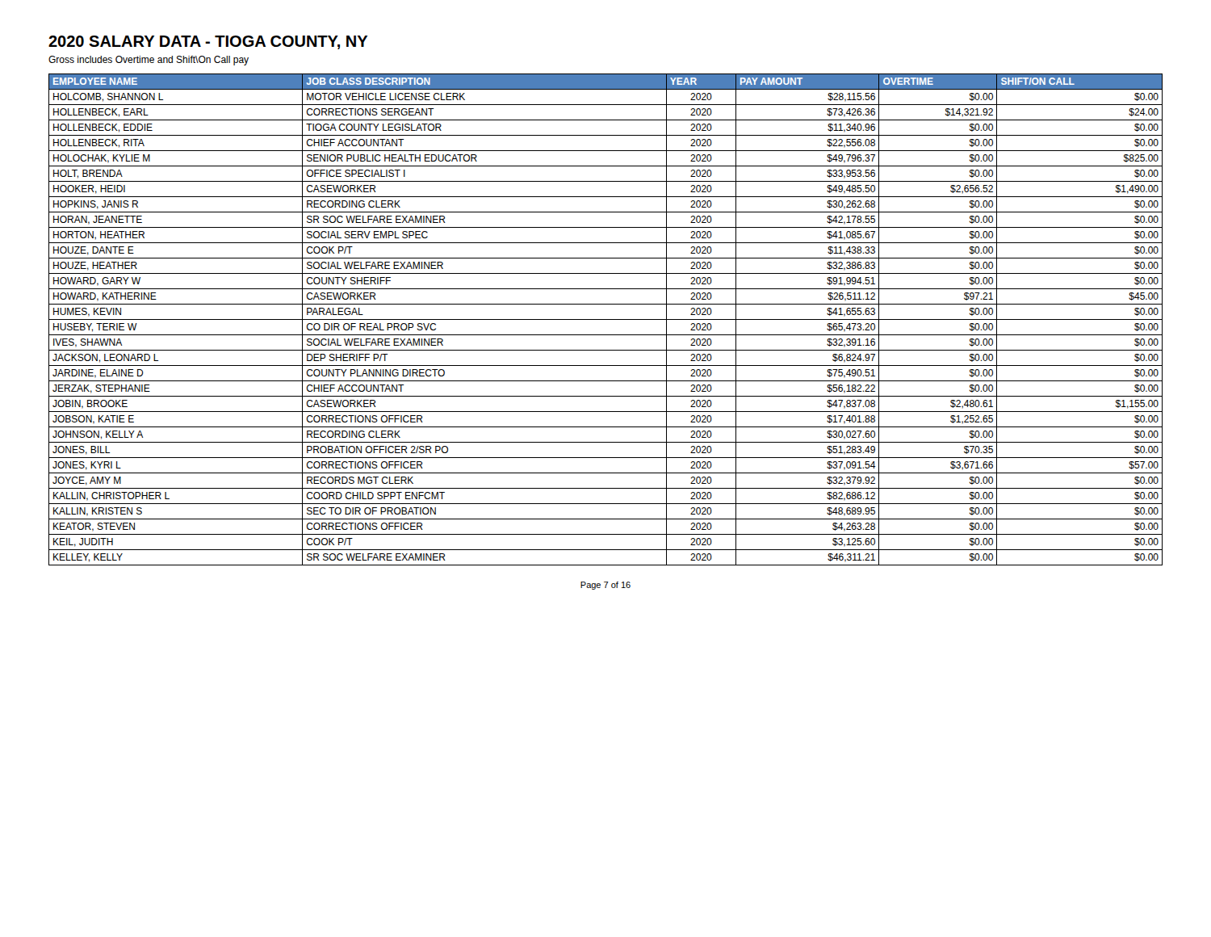2020 SALARY DATA - TIOGA COUNTY, NY
Gross includes Overtime and Shift\On Call pay
| EMPLOYEE NAME | JOB CLASS DESCRIPTION | YEAR | PAY AMOUNT | OVERTIME | SHIFT/ON CALL |
| --- | --- | --- | --- | --- | --- |
| HOLCOMB, SHANNON L | MOTOR VEHICLE LICENSE CLERK | 2020 | $28,115.56 | $0.00 | $0.00 |
| HOLLENBECK, EARL | CORRECTIONS SERGEANT | 2020 | $73,426.36 | $14,321.92 | $24.00 |
| HOLLENBECK, EDDIE | TIOGA COUNTY LEGISLATOR | 2020 | $11,340.96 | $0.00 | $0.00 |
| HOLLENBECK, RITA | CHIEF ACCOUNTANT | 2020 | $22,556.08 | $0.00 | $0.00 |
| HOLOCHAK, KYLIE M | SENIOR PUBLIC HEALTH EDUCATOR | 2020 | $49,796.37 | $0.00 | $825.00 |
| HOLT, BRENDA | OFFICE SPECIALIST I | 2020 | $33,953.56 | $0.00 | $0.00 |
| HOOKER, HEIDI | CASEWORKER | 2020 | $49,485.50 | $2,656.52 | $1,490.00 |
| HOPKINS, JANIS R | RECORDING CLERK | 2020 | $30,262.68 | $0.00 | $0.00 |
| HORAN, JEANETTE | SR SOC WELFARE EXAMINER | 2020 | $42,178.55 | $0.00 | $0.00 |
| HORTON, HEATHER | SOCIAL SERV EMPL SPEC | 2020 | $41,085.67 | $0.00 | $0.00 |
| HOUZE, DANTE E | COOK P/T | 2020 | $11,438.33 | $0.00 | $0.00 |
| HOUZE, HEATHER | SOCIAL WELFARE EXAMINER | 2020 | $32,386.83 | $0.00 | $0.00 |
| HOWARD, GARY W | COUNTY SHERIFF | 2020 | $91,994.51 | $0.00 | $0.00 |
| HOWARD, KATHERINE | CASEWORKER | 2020 | $26,511.12 | $97.21 | $45.00 |
| HUMES, KEVIN | PARALEGAL | 2020 | $41,655.63 | $0.00 | $0.00 |
| HUSEBY, TERIE W | CO DIR OF REAL PROP SVC | 2020 | $65,473.20 | $0.00 | $0.00 |
| IVES, SHAWNA | SOCIAL WELFARE EXAMINER | 2020 | $32,391.16 | $0.00 | $0.00 |
| JACKSON, LEONARD L | DEP SHERIFF P/T | 2020 | $6,824.97 | $0.00 | $0.00 |
| JARDINE, ELAINE D | COUNTY PLANNING DIRECTO | 2020 | $75,490.51 | $0.00 | $0.00 |
| JERZAK, STEPHANIE | CHIEF ACCOUNTANT | 2020 | $56,182.22 | $0.00 | $0.00 |
| JOBIN, BROOKE | CASEWORKER | 2020 | $47,837.08 | $2,480.61 | $1,155.00 |
| JOBSON, KATIE E | CORRECTIONS OFFICER | 2020 | $17,401.88 | $1,252.65 | $0.00 |
| JOHNSON, KELLY A | RECORDING CLERK | 2020 | $30,027.60 | $0.00 | $0.00 |
| JONES, BILL | PROBATION OFFICER 2/SR PO | 2020 | $51,283.49 | $70.35 | $0.00 |
| JONES, KYRI L | CORRECTIONS OFFICER | 2020 | $37,091.54 | $3,671.66 | $57.00 |
| JOYCE, AMY M | RECORDS MGT CLERK | 2020 | $32,379.92 | $0.00 | $0.00 |
| KALLIN, CHRISTOPHER L | COORD CHILD SPPT ENFCMT | 2020 | $82,686.12 | $0.00 | $0.00 |
| KALLIN, KRISTEN S | SEC TO DIR OF PROBATION | 2020 | $48,689.95 | $0.00 | $0.00 |
| KEATOR, STEVEN | CORRECTIONS OFFICER | 2020 | $4,263.28 | $0.00 | $0.00 |
| KEIL, JUDITH | COOK P/T | 2020 | $3,125.60 | $0.00 | $0.00 |
| KELLEY, KELLY | SR SOC WELFARE EXAMINER | 2020 | $46,311.21 | $0.00 | $0.00 |
Page 7 of 16